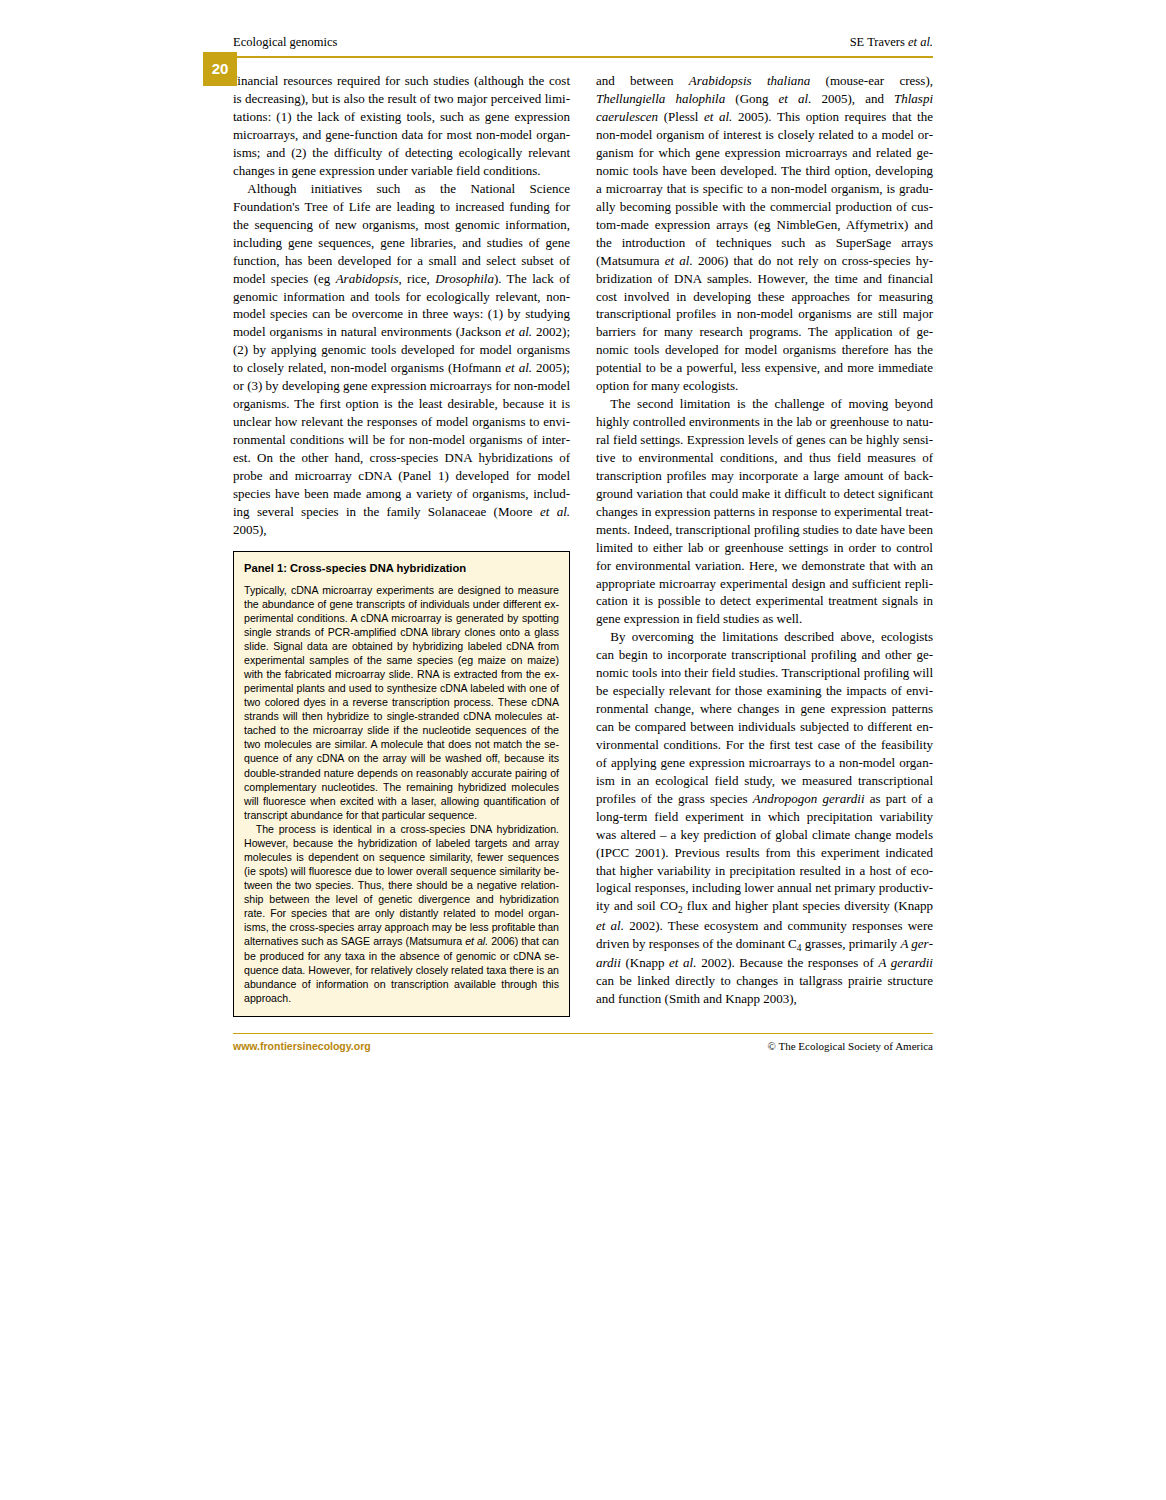20
Ecological genomics SE Travers et al.
financial resources required for such studies (although the cost is decreasing), but is also the result of two major perceived limitations: (1) the lack of existing tools, such as gene expression microarrays, and gene-function data for most non-model organisms; and (2) the difficulty of detecting ecologically relevant changes in gene expression under variable field conditions.
Although initiatives such as the National Science Foundation's Tree of Life are leading to increased funding for the sequencing of new organisms, most genomic information, including gene sequences, gene libraries, and studies of gene function, has been developed for a small and select subset of model species (eg Arabidopsis, rice, Drosophila). The lack of genomic information and tools for ecologically relevant, non-model species can be overcome in three ways: (1) by studying model organisms in natural environments (Jackson et al. 2002); (2) by applying genomic tools developed for model organisms to closely related, non-model organisms (Hofmann et al. 2005); or (3) by developing gene expression microarrays for non-model organisms. The first option is the least desirable, because it is unclear how relevant the responses of model organisms to environmental conditions will be for non-model organisms of interest. On the other hand, cross-species DNA hybridizations of probe and microarray cDNA (Panel 1) developed for model species have been made among a variety of organisms, including several species in the family Solanaceae (Moore et al. 2005),
Panel 1: Cross-species DNA hybridization
Typically, cDNA microarray experiments are designed to measure the abundance of gene transcripts of individuals under different experimental conditions. A cDNA microarray is generated by spotting single strands of PCR-amplified cDNA library clones onto a glass slide. Signal data are obtained by hybridizing labeled cDNA from experimental samples of the same species (eg maize on maize) with the fabricated microarray slide. RNA is extracted from the experimental plants and used to synthesize cDNA labeled with one of two colored dyes in a reverse transcription process. These cDNA strands will then hybridize to single-stranded cDNA molecules attached to the microarray slide if the nucleotide sequences of the two molecules are similar. A molecule that does not match the sequence of any cDNA on the array will be washed off, because its double-stranded nature depends on reasonably accurate pairing of complementary nucleotides. The remaining hybridized molecules will fluoresce when excited with a laser, allowing quantification of transcript abundance for that particular sequence.
The process is identical in a cross-species DNA hybridization. However, because the hybridization of labeled targets and array molecules is dependent on sequence similarity, fewer sequences (ie spots) will fluoresce due to lower overall sequence similarity between the two species. Thus, there should be a negative relationship between the level of genetic divergence and hybridization rate. For species that are only distantly related to model organisms, the cross-species array approach may be less profitable than alternatives such as SAGE arrays (Matsumura et al. 2006) that can be produced for any taxa in the absence of genomic or cDNA sequence data. However, for relatively closely related taxa there is an abundance of information on transcription available through this approach.
and between Arabidopsis thaliana (mouse-ear cress), Thellungiella halophila (Gong et al. 2005), and Thlaspi caerulescen (Plessl et al. 2005). This option requires that the non-model organism of interest is closely related to a model organism for which gene expression microarrays and related genomic tools have been developed. The third option, developing a microarray that is specific to a non-model organism, is gradually becoming possible with the commercial production of custom-made expression arrays (eg NimbleGen, Affymetrix) and the introduction of techniques such as SuperSage arrays (Matsumura et al. 2006) that do not rely on cross-species hybridization of DNA samples. However, the time and financial cost involved in developing these approaches for measuring transcriptional profiles in non-model organisms are still major barriers for many research programs. The application of genomic tools developed for model organisms therefore has the potential to be a powerful, less expensive, and more immediate option for many ecologists.
The second limitation is the challenge of moving beyond highly controlled environments in the lab or greenhouse to natural field settings. Expression levels of genes can be highly sensitive to environmental conditions, and thus field measures of transcription profiles may incorporate a large amount of background variation that could make it difficult to detect significant changes in expression patterns in response to experimental treatments. Indeed, transcriptional profiling studies to date have been limited to either lab or greenhouse settings in order to control for environmental variation. Here, we demonstrate that with an appropriate microarray experimental design and sufficient replication it is possible to detect experimental treatment signals in gene expression in field studies as well.
By overcoming the limitations described above, ecologists can begin to incorporate transcriptional profiling and other genomic tools into their field studies. Transcriptional profiling will be especially relevant for those examining the impacts of environmental change, where changes in gene expression patterns can be compared between individuals subjected to different environmental conditions. For the first test case of the feasibility of applying gene expression microarrays to a non-model organism in an ecological field study, we measured transcriptional profiles of the grass species Andropogon gerardii as part of a long-term field experiment in which precipitation variability was altered – a key prediction of global climate change models (IPCC 2001). Previous results from this experiment indicated that higher variability in precipitation resulted in a host of ecological responses, including lower annual net primary productivity and soil CO2 flux and higher plant species diversity (Knapp et al. 2002). These ecosystem and community responses were driven by responses of the dominant C4 grasses, primarily A gerardii (Knapp et al. 2002). Because the responses of A gerardii can be linked directly to changes in tallgrass prairie structure and function (Smith and Knapp 2003),
www.frontiersinecology.org © The Ecological Society of America